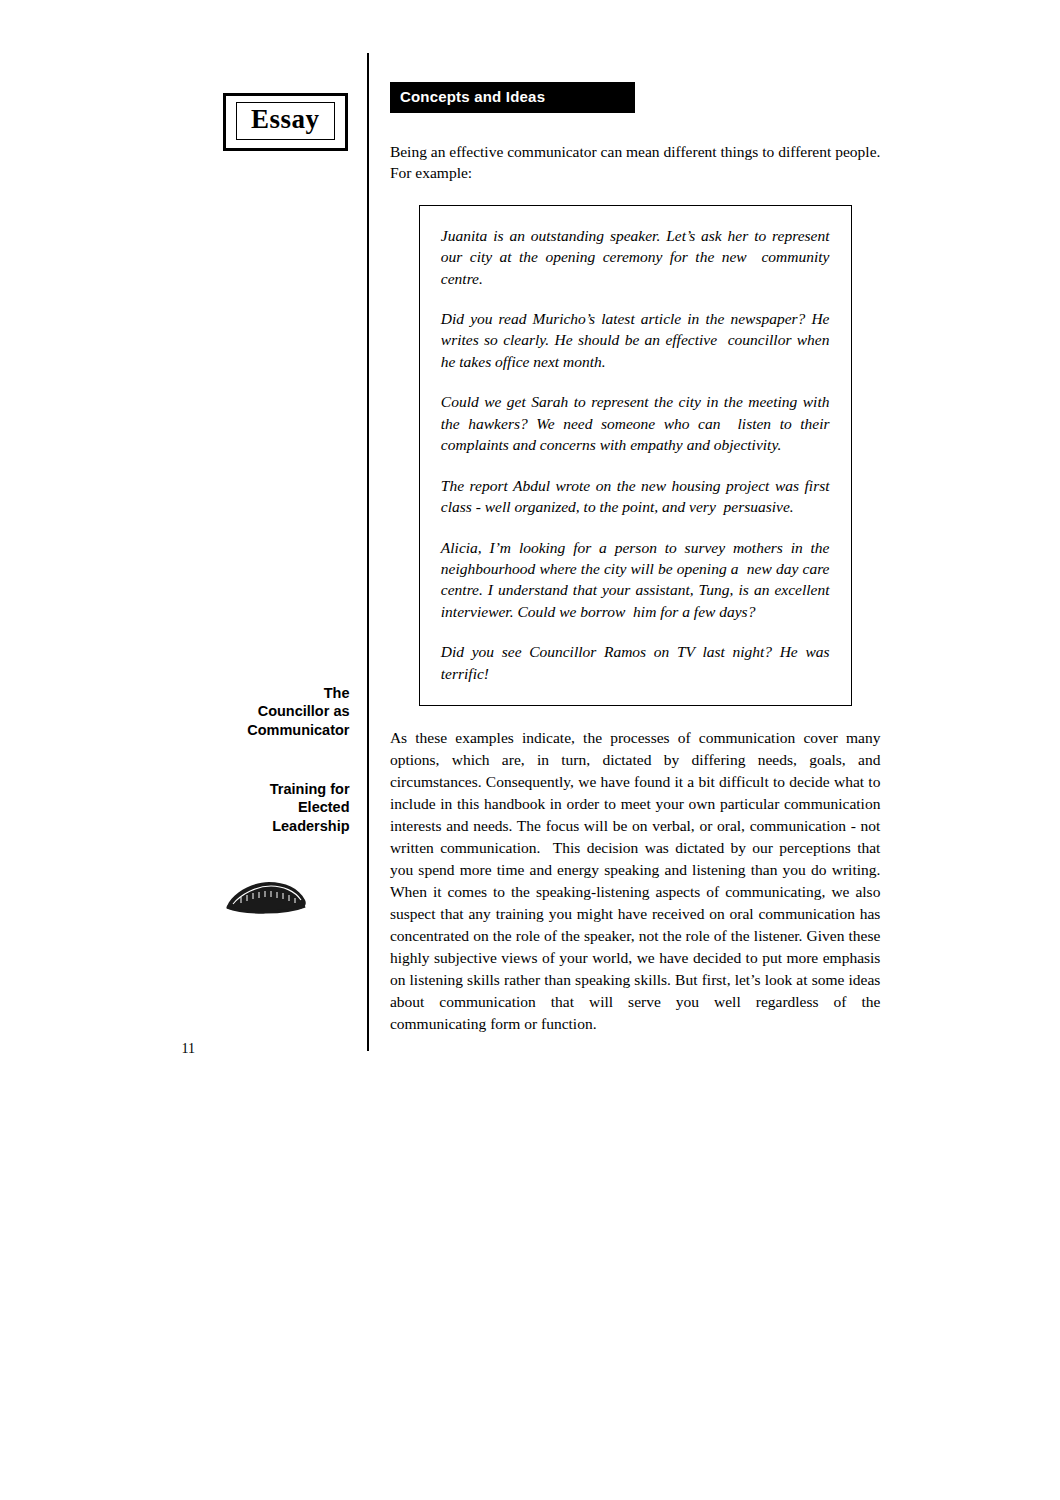Essay
The
Councillor as
Communicator
Training for
Elected
Leadership
Concepts and Ideas
Being an effective communicator can mean different things to different people. For example:
Juanita is an outstanding speaker. Let’s ask her to represent our city at the opening ceremony for the new community centre.
Did you read Muricho’s latest article in the newspaper? He writes so clearly. He should be an effective councillor when he takes office next month.
Could we get Sarah to represent the city in the meeting with the hawkers? We need someone who can listen to their complaints and concerns with empathy and objectivity.
The report Abdul wrote on the new housing project was first class - well organized, to the point, and very persuasive.
Alicia, I’m looking for a person to survey mothers in the neighbourhood where the city will be opening a new day care centre. I understand that your assistant, Tung, is an excellent interviewer. Could we borrow him for a few days?
Did you see Councillor Ramos on TV last night? He was terrific!
As these examples indicate, the processes of communication cover many options, which are, in turn, dictated by differing needs, goals, and circumstances. Consequently, we have found it a bit difficult to decide what to include in this handbook in order to meet your own particular communication interests and needs. The focus will be on verbal, or oral, communication - not written communication. This decision was dictated by our perceptions that you spend more time and energy speaking and listening than you do writing. When it comes to the speaking-listening aspects of communicating, we also suspect that any training you might have received on oral communication has concentrated on the role of the speaker, not the role of the listener. Given these highly subjective views of your world, we have decided to put more emphasis on listening skills rather than speaking skills. But first, let’s look at some ideas about communication that will serve you well regardless of the communicating form or function.
11